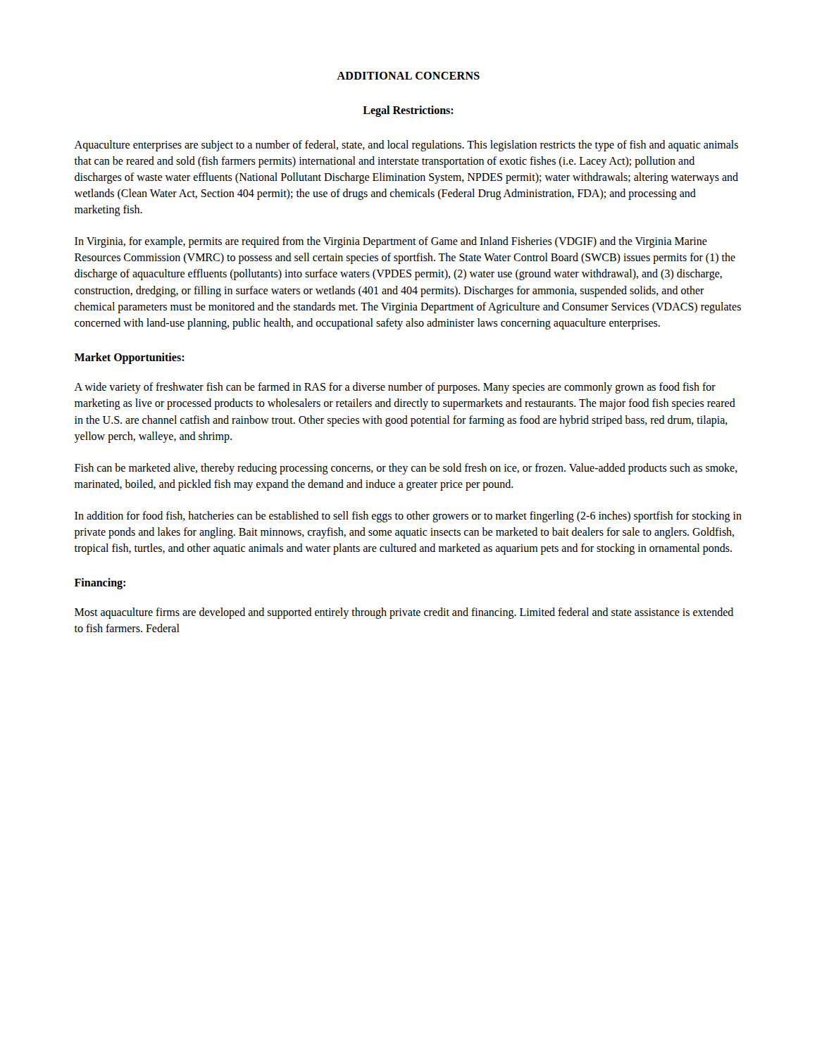ADDITIONAL CONCERNS
Legal Restrictions:
Aquaculture enterprises are subject to a number of federal, state, and local regulations. This legislation restricts the type of fish and aquatic animals that can be reared and sold (fish farmers permits) international and interstate transportation of exotic fishes (i.e. Lacey Act); pollution and discharges of waste water effluents (National Pollutant Discharge Elimination System, NPDES permit); water withdrawals; altering waterways and wetlands (Clean Water Act, Section 404 permit); the use of drugs and chemicals (Federal Drug Administration, FDA); and processing and marketing fish.
In Virginia, for example, permits are required from the Virginia Department of Game and Inland Fisheries (VDGIF) and the Virginia Marine Resources Commission (VMRC) to possess and sell certain species of sportfish. The State Water Control Board (SWCB) issues permits for (1) the discharge of aquaculture effluents (pollutants) into surface waters (VPDES permit), (2) water use (ground water withdrawal), and (3) discharge, construction, dredging, or filling in surface waters or wetlands (401 and 404 permits). Discharges for ammonia, suspended solids, and other chemical parameters must be monitored and the standards met. The Virginia Department of Agriculture and Consumer Services (VDACS) regulates concerned with land-use planning, public health, and occupational safety also administer laws concerning aquaculture enterprises.
Market Opportunities:
A wide variety of freshwater fish can be farmed in RAS for a diverse number of purposes. Many species are commonly grown as food fish for marketing as live or processed products to wholesalers or retailers and directly to supermarkets and restaurants. The major food fish species reared in the U.S. are channel catfish and rainbow trout. Other species with good potential for farming as food are hybrid striped bass, red drum, tilapia, yellow perch, walleye, and shrimp.
Fish can be marketed alive, thereby reducing processing concerns, or they can be sold fresh on ice, or frozen. Value-added products such as smoke, marinated, boiled, and pickled fish may expand the demand and induce a greater price per pound.
In addition for food fish, hatcheries can be established to sell fish eggs to other growers or to market fingerling (2-6 inches) sportfish for stocking in private ponds and lakes for angling. Bait minnows, crayfish, and some aquatic insects can be marketed to bait dealers for sale to anglers. Goldfish, tropical fish, turtles, and other aquatic animals and water plants are cultured and marketed as aquarium pets and for stocking in ornamental ponds.
Financing:
Most aquaculture firms are developed and supported entirely through private credit and financing. Limited federal and state assistance is extended to fish farmers. Federal